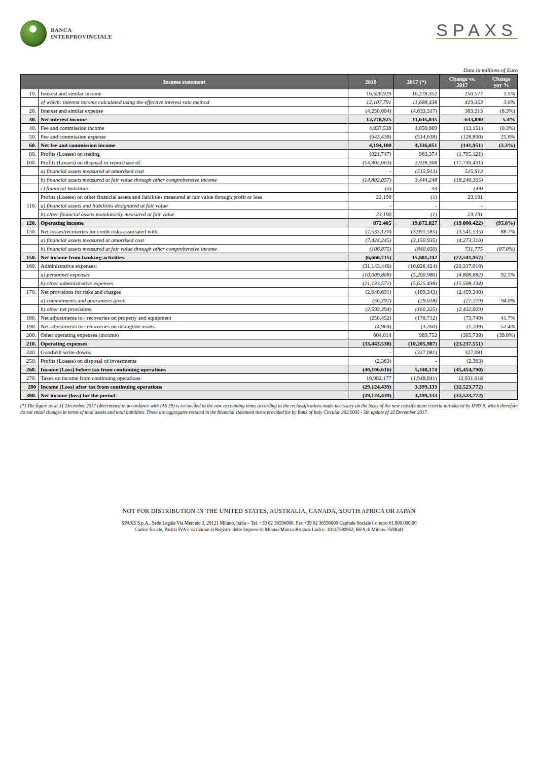BANCA
INTERPROVINCIALE
SPAXS
Data in millions of Euro
| Income statement | 2018 | 2017 (*) | Change vs. 2017 | Change yoy % |
| --- | --- | --- | --- | --- |
| 10. | Interest and similar income | 16,528,929 | 16,278,352 | 250,577 | 1.5% |
| | of which: interest income calculated using the effective interest rate method | 12,107,791 | 11,688,438 | 419,353 | 3.6% |
| 20. | Interest and similar expense | (4,250,004) | (4,633,317) | 383,313 | (8.3%) |
| 30. | Net interest income | 12,278,925 | 11,645,035 | 633,890 | 5.4% |
| 40. | Fee and commission income | 4,837,538 | 4,850,689 | (13,151) | (0.3%) |
| 50. | Fee and commission expense | (643,438) | (514,638) | (128,800) | 25.0% |
| 60. | Net fee and commission income | 4,194,100 | 4,336,051 | (141,951) | (3.3%) |
| 80. | Profits (Losses) on trading | (821,747) | 963,374 | (1,785,121) | |
| 100. | Profits (Losses) on disposal or repurchase of: | (14,802,063) | 2,928,368 | (17,730,431) | |
| | a) financial assets measured at amortised cost | - | (515,913) | 515,913 | |
| | b) financial assets measured at fair value through other comprehensive income | (14,802,057) | 3,444,248 | (18,246,305) | |
| | c) financial liabilities | (6) | 33 | (39) | |
| 110. | Profits (Losses) on other financial assets and liabilities measured at fair value through profit or loss | 23,190 | (1) | 23,191 | |
| a) financial assets and liabilities designated at fair value | - | - | - | |
| b) other financial assets mandatorily measured at fair value | 23,190 | (1) | 23,191 | |
| 120. | Operating income | 872,405 | 19,872,827 | (19,000,422) | (95.6%) |
| 130. | Net losses/recoveries for credit risks associated with: | (7,533,120) | (3,991,585) | (3,541,535) | 88.7% |
| | a) financial assets measured at amortised cost | (7,424,245) | (3,150,935) | (4,273,310) | |
| | b) financial assets measured at fair value through other comprehensive income | (108,875) | (840,650) | 731,775 | (87.0%) |
| 150. | Net income from banking activities | (6,660,715) | 15,881,242 | (22,541,957) | |
| 160. | Administrative expenses: | (31,143,440) | (10,826,424) | (20,317,016) | |
| | a) personnel expenses | (10,009,868) | (5,200,986) | (4,808,882) | 92.5% |
| | b) other administrative expenses | (21,133,572) | (5,625,438) | (15,508,134) | |
| 170. | Net provisions for risks and charges | (2,648,691) | (189,343) | (2,459,348) | |
| | a) commitments and guarantees given | (56,297) | (29,018) | (27,279) | 94.0% |
| | b) other net provisions | (2,592,394) | (160,325) | (2,432,069) | |
| 180. | Net adjustments to / recoveries on property and equipment | (250,452) | (176,712) | (73,740) | 41.7% |
| 190. | Net adjustments to / recoveries on intangible assets | (4,969) | (3,260) | (1,709) | 52.4% |
| 200. | Other operating expenses (income) | 604,014 | 989,752 | (385,738) | (39.0%) |
| 210. | Operating expenses | (33,443,538) | (10,205,987) | (23,237,551) | |
| 240. | Goodwill write-downs | - | (327,081) | 327,081 | |
| 250. | Profits (Losses) on disposal of investments | (2,363) | - | (2,363) | |
| 260. | Income (Loss) before tax from continuing operations | (40,106,616) | 5,348,174 | (45,454,790) | |
| 270. | Taxes on income from continuing operations | 10,982,177 | (1,948,841) | 12,931,018 | |
| 280 | Income (Loss) after tax from continuing operations | (29,124,439) | 3,399,333 | (32,523,772) | |
| 300. | Net income (loss) for the period | (29,124,439) | 3,399,333 | (32,523,772) | |
(*) The figure as at 31 December 2017 (determined in accordance with IAS 39) is reconciled to the new accounting items according to the reclassifications made necessary on the basis of the new classification criteria introduced by IFRS 9, which therefore do not entail changes in terms of total assets and total liabilities. These are aggregates restated in the financial statement items provided for by Bank of Italy Circular 262/2005 - 5th update of 22 December 2017.
NOT FOR DISTRIBUTION IN THE UNITED STATES, AUSTRALIA, CANADA, SOUTH AFRICA OR JAPAN
SPAXS S.p.A., Sede Legale Via Mercato 3, 20121 Milano, Italia – Tel. +39 02 36596000, Fax +39 02 36596000 Capitale Sociale i.v. euro 61.800.000,00
Codice fiscale, Partita IVA e iscrizione al Registro delle Imprese di Milano-Monza-Brianza-Lodi n. 10147580962, REA di Milano 2509641